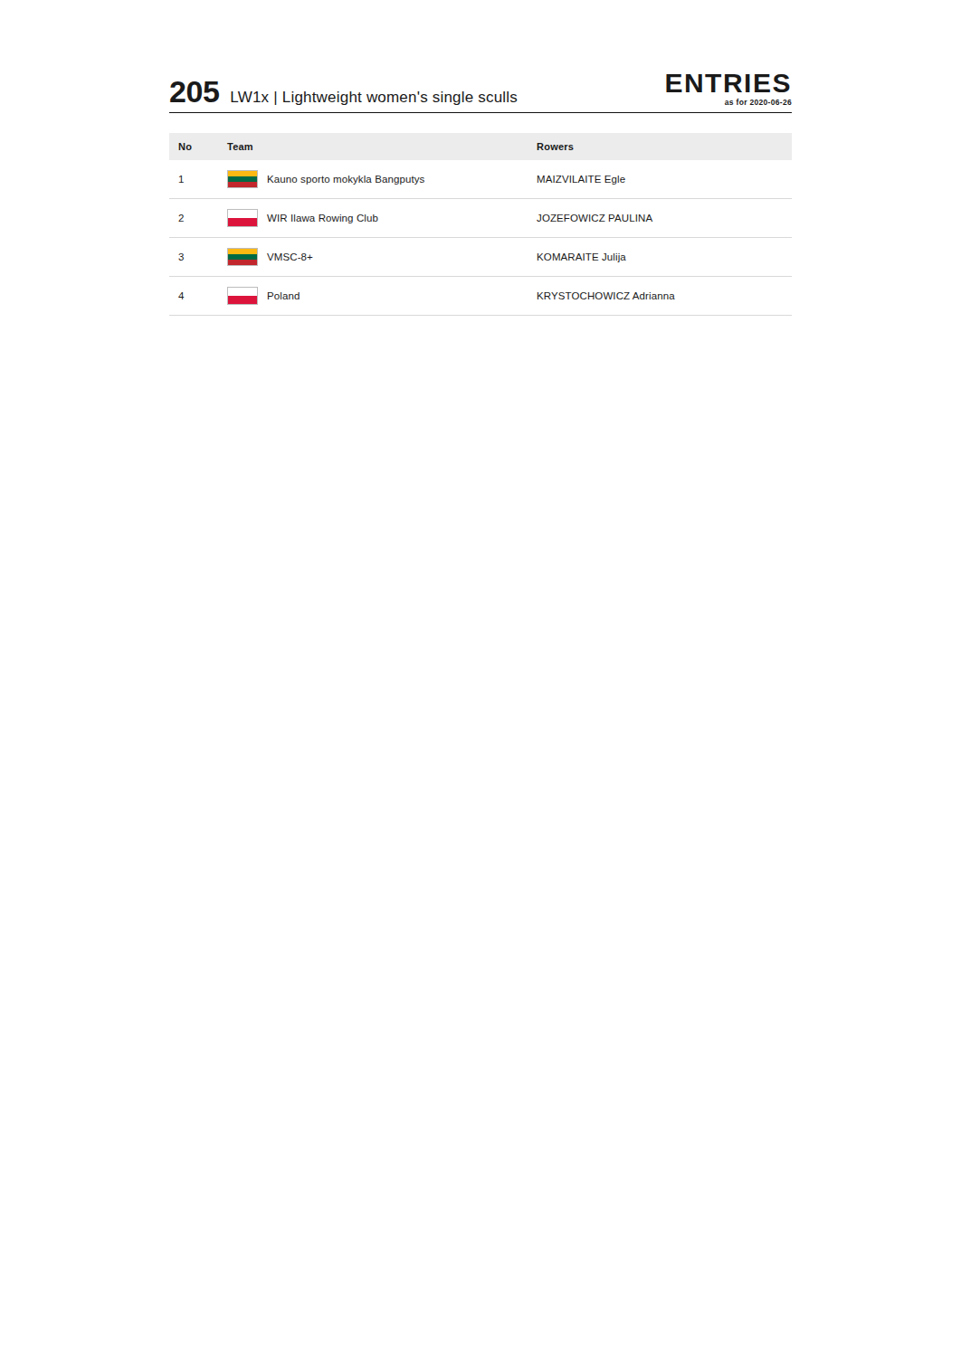205 LW1x | Lightweight women's single sculls
ENTRIES
as for 2020-06-26
| No | Team | Rowers |
| --- | --- | --- |
| 1 | Kauno sporto mokykla Bangputys | MAIZVILAITE Egle |
| 2 | WIR Ilawa Rowing Club | JOZEFOWICZ PAULINA |
| 3 | VMSC-8+ | KOMARAITE Julija |
| 4 | Poland | KRYSTOCHOWICZ Adrianna |